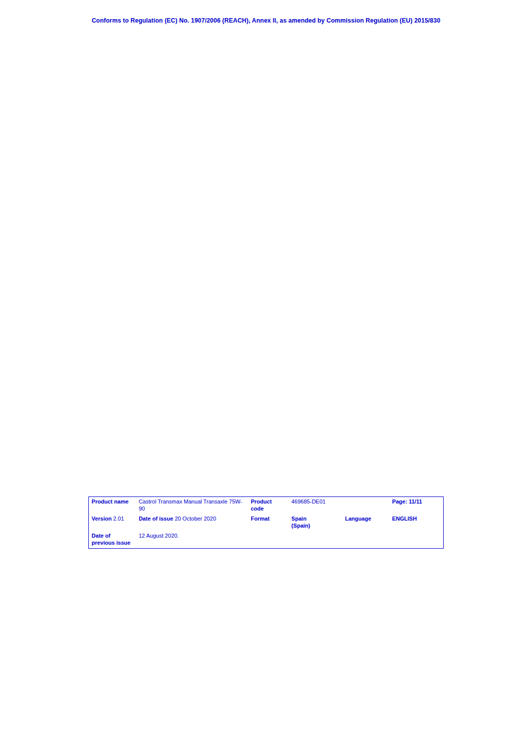Conforms to Regulation (EC) No. 1907/2006 (REACH), Annex II, as amended by Commission Regulation (EU) 2015/830
| Product name | Castrol Transmax Manual Transaxle 75W-90 | Product code | 469685-DE01 | | Page: 11/11 |
| Version 2.01 | Date of issue 20 October 2020 | Format | Spain (Spain) | Language | ENGLISH |
| Date of previous issue | 12 August 2020. | | | | |